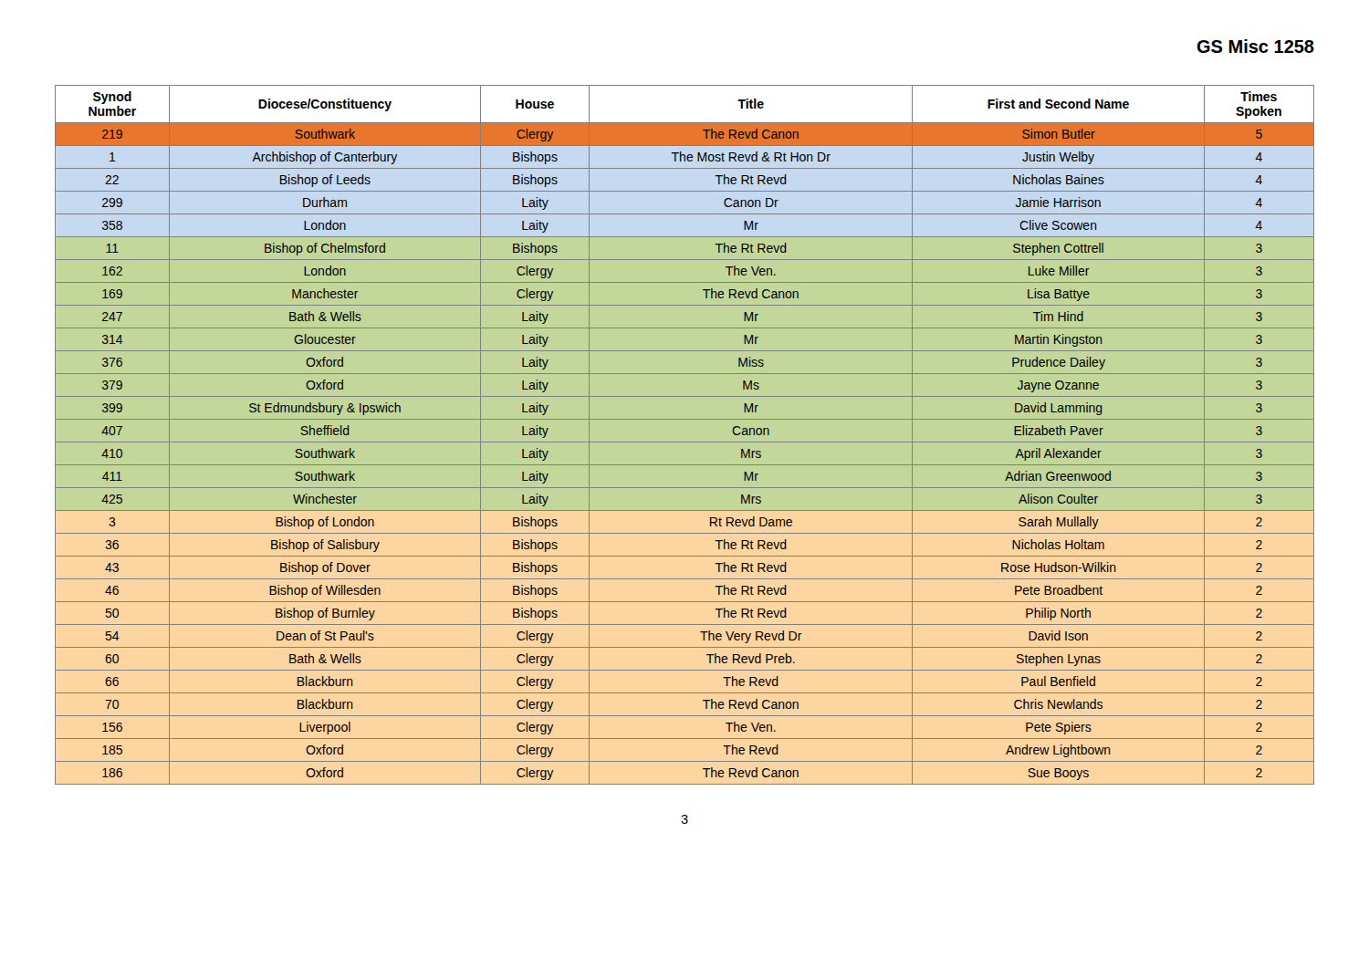GS Misc 1258
| Synod Number | Diocese/Constituency | House | Title | First and Second Name | Times Spoken |
| --- | --- | --- | --- | --- | --- |
| 219 | Southwark | Clergy | The Revd Canon | Simon Butler | 5 |
| 1 | Archbishop of Canterbury | Bishops | The Most Revd & Rt Hon Dr | Justin Welby | 4 |
| 22 | Bishop of Leeds | Bishops | The Rt Revd | Nicholas Baines | 4 |
| 299 | Durham | Laity | Canon Dr | Jamie Harrison | 4 |
| 358 | London | Laity | Mr | Clive Scowen | 4 |
| 11 | Bishop of Chelmsford | Bishops | The Rt Revd | Stephen Cottrell | 3 |
| 162 | London | Clergy | The Ven. | Luke Miller | 3 |
| 169 | Manchester | Clergy | The Revd Canon | Lisa Battye | 3 |
| 247 | Bath & Wells | Laity | Mr | Tim Hind | 3 |
| 314 | Gloucester | Laity | Mr | Martin Kingston | 3 |
| 376 | Oxford | Laity | Miss | Prudence Dailey | 3 |
| 379 | Oxford | Laity | Ms | Jayne Ozanne | 3 |
| 399 | St Edmundsbury & Ipswich | Laity | Mr | David Lamming | 3 |
| 407 | Sheffield | Laity | Canon | Elizabeth Paver | 3 |
| 410 | Southwark | Laity | Mrs | April Alexander | 3 |
| 411 | Southwark | Laity | Mr | Adrian Greenwood | 3 |
| 425 | Winchester | Laity | Mrs | Alison Coulter | 3 |
| 3 | Bishop of London | Bishops | Rt Revd Dame | Sarah Mullally | 2 |
| 36 | Bishop of Salisbury | Bishops | The Rt Revd | Nicholas Holtam | 2 |
| 43 | Bishop of Dover | Bishops | The Rt Revd | Rose Hudson-Wilkin | 2 |
| 46 | Bishop of Willesden | Bishops | The Rt Revd | Pete Broadbent | 2 |
| 50 | Bishop of Burnley | Bishops | The Rt Revd | Philip North | 2 |
| 54 | Dean of St Paul's | Clergy | The Very Revd Dr | David Ison | 2 |
| 60 | Bath & Wells | Clergy | The Revd Preb. | Stephen Lynas | 2 |
| 66 | Blackburn | Clergy | The Revd | Paul Benfield | 2 |
| 70 | Blackburn | Clergy | The Revd Canon | Chris Newlands | 2 |
| 156 | Liverpool | Clergy | The Ven. | Pete Spiers | 2 |
| 185 | Oxford | Clergy | The Revd | Andrew Lightbown | 2 |
| 186 | Oxford | Clergy | The Revd Canon | Sue Booys | 2 |
3